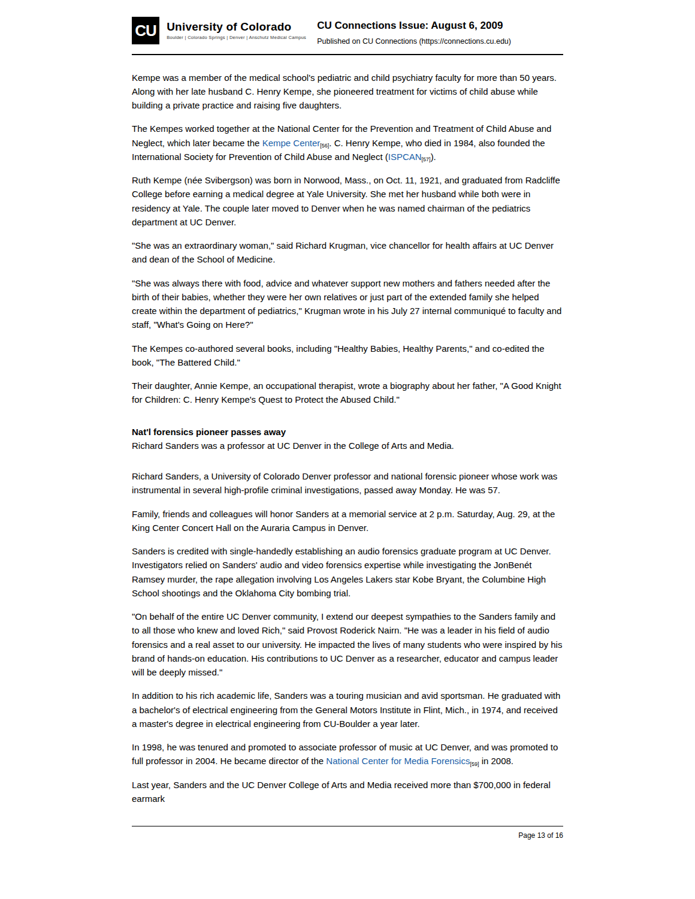CU University of Colorado Boulder | Colorado Springs | Denver | Anschutz Medical Campus
CU Connections Issue: August 6, 2009
Published on CU Connections (https://connections.cu.edu)
Kempe was a member of the medical school's pediatric and child psychiatry faculty for more than 50 years. Along with her late husband C. Henry Kempe, she pioneered treatment for victims of child abuse while building a private practice and raising five daughters.
The Kempes worked together at the National Center for the Prevention and Treatment of Child Abuse and Neglect, which later became the Kempe Center[56]. C. Henry Kempe, who died in 1984, also founded the International Society for Prevention of Child Abuse and Neglect (ISPCAN[57]).
Ruth Kempe (née Svibergson) was born in Norwood, Mass., on Oct. 11, 1921, and graduated from Radcliffe College before earning a medical degree at Yale University. She met her husband while both were in residency at Yale. The couple later moved to Denver when he was named chairman of the pediatrics department at UC Denver.
"She was an extraordinary woman," said Richard Krugman, vice chancellor for health affairs at UC Denver and dean of the School of Medicine.
"She was always there with food, advice and whatever support new mothers and fathers needed after the birth of their babies, whether they were her own relatives or just part of the extended family she helped create within the department of pediatrics," Krugman wrote in his July 27 internal communiqué to faculty and staff, "What's Going on Here?"
The Kempes co-authored several books, including "Healthy Babies, Healthy Parents," and co-edited the book, "The Battered Child."
Their daughter, Annie Kempe, an occupational therapist, wrote a biography about her father, "A Good Knight for Children: C. Henry Kempe's Quest to Protect the Abused Child."
Nat'l forensics pioneer passes away
Richard Sanders was a professor at UC Denver in the College of Arts and Media.
Richard Sanders, a University of Colorado Denver professor and national forensic pioneer whose work was instrumental in several high-profile criminal investigations, passed away Monday. He was 57.
Family, friends and colleagues will honor Sanders at a memorial service at 2 p.m. Saturday, Aug. 29, at the King Center Concert Hall on the Auraria Campus in Denver.
Sanders is credited with single-handedly establishing an audio forensics graduate program at UC Denver. Investigators relied on Sanders' audio and video forensics expertise while investigating the JonBenét Ramsey murder, the rape allegation involving Los Angeles Lakers star Kobe Bryant, the Columbine High School shootings and the Oklahoma City bombing trial.
"On behalf of the entire UC Denver community, I extend our deepest sympathies to the Sanders family and to all those who knew and loved Rich," said Provost Roderick Nairn. "He was a leader in his field of audio forensics and a real asset to our university. He impacted the lives of many students who were inspired by his brand of hands-on education. His contributions to UC Denver as a researcher, educator and campus leader will be deeply missed."
In addition to his rich academic life, Sanders was a touring musician and avid sportsman. He graduated with a bachelor's of electrical engineering from the General Motors Institute in Flint, Mich., in 1974, and received a master's degree in electrical engineering from CU-Boulder a year later.
In 1998, he was tenured and promoted to associate professor of music at UC Denver, and was promoted to full professor in 2004. He became director of the National Center for Media Forensics[59] in 2008.
Last year, Sanders and the UC Denver College of Arts and Media received more than $700,000 in federal earmark
Page 13 of 16